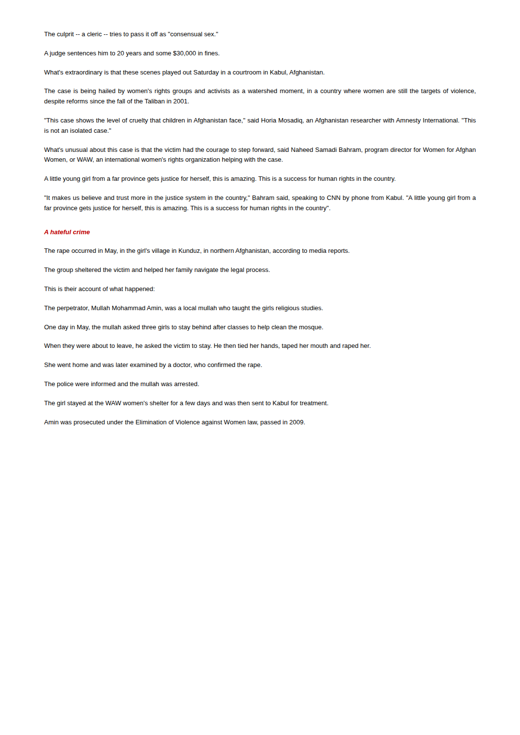The culprit -- a cleric -- tries to pass it off as "consensual sex."
A judge sentences him to 20 years and some $30,000 in fines.
What's extraordinary is that these scenes played out Saturday in a courtroom in Kabul, Afghanistan.
The case is being hailed by women's rights groups and activists as a watershed moment, in a country where women are still the targets of violence, despite reforms since the fall of the Taliban in 2001.
"This case shows the level of cruelty that children in Afghanistan face," said Horia Mosadiq, an Afghanistan researcher with Amnesty International. "This is not an isolated case."
What's unusual about this case is that the victim had the courage to step forward, said Naheed Samadi Bahram, program director for Women for Afghan Women, or WAW, an international women's rights organization helping with the case.
A little young girl from a far province gets justice for herself, this is amazing. This is a success for human rights in the country.
"It makes us believe and trust more in the justice system in the country," Bahram said, speaking to CNN by phone from Kabul. "A little young girl from a far province gets justice for herself, this is amazing. This is a success for human rights in the country".
A hateful crime
The rape occurred in May, in the girl's village in Kunduz, in northern Afghanistan, according to media reports.
The group sheltered the victim and helped her family navigate the legal process.
This is their account of what happened:
The perpetrator, Mullah Mohammad Amin, was a local mullah who taught the girls religious studies.
One day in May, the mullah asked three girls to stay behind after classes to help clean the mosque.
When they were about to leave, he asked the victim to stay. He then tied her hands, taped her mouth and raped her.
She went home and was later examined by a doctor, who confirmed the rape.
The police were informed and the mullah was arrested.
The girl stayed at the WAW women's shelter for a few days and was then sent to Kabul for treatment.
Amin was prosecuted under the Elimination of Violence against Women law, passed in 2009.